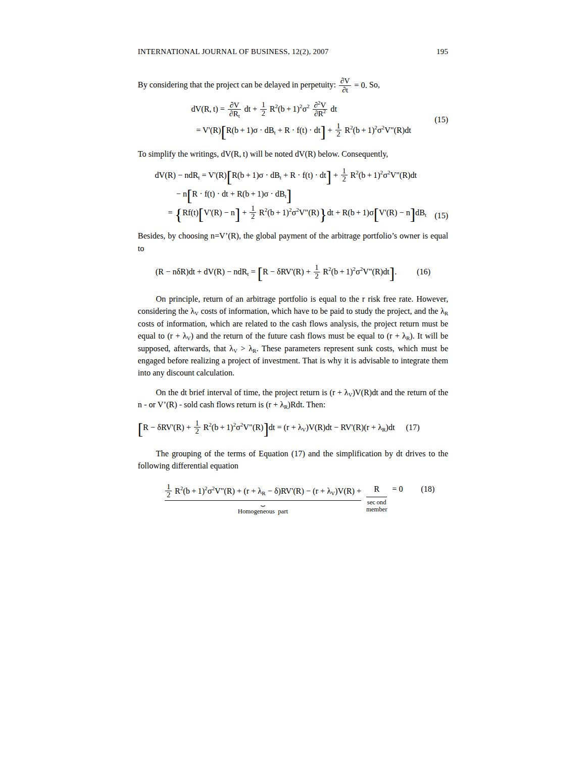International Journal of Business, 12(2), 2007 195
By considering that the project can be delayed in perpetuity: ∂V∂t = 0. So,
dV(R, t) = ∂V∂Rt dt + 12 R2(b + 1)2σ2 ∂2V∂R2 dt
= V'(R)[R(b + 1)σ · dBt + R · f(t) · dt] + 12 R2(b + 1)2σ2V"(R)dt
(15)
To simplify the writings, dV(R, t) will be noted dV(R) below. Consequently,
dV(R) − ndRt = V'(R)[R(b + 1)σ · dBt + R · f(t) · dt] + 12 R2(b + 1)2σ2V"(R)dt
− n[R · f(t) · dt + R(b + 1)σ · dBt]
= {Rf(t)[V'(R) − n] + 12 R2(b + 1)2σ2V"(R)}dt + R(b + 1)σ[V'(R) − n] dBt
(15)
Besides, by choosing n=V’(R), the global payment of the arbitrage portfolio’s owner is equal to
(R − nδR)dt + dV(R) − ndRt = [R − δRV'(R) + 12 R2(b + 1)2σ2V"(R)dt]. (16)
On principle, return of an arbitrage portfolio is equal to the r risk free rate. However, considering the λV costs of information, which have to be paid to study the project, and the λR costs of information, which are related to the cash flows analysis, the project return must be equal to (r + λV) and the return of the future cash flows must be equal to (r + λR). It will be supposed, afterwards, that λV > λR. These parameters represent sunk costs, which must be engaged before realizing a project of investment. That is why it is advisable to integrate them into any discount calculation.
On the dt brief interval of time, the project return is (r + λV)V(R)dt and the return of the n - or V’(R) - sold cash flows return is (r + λR)Rdt. Then:
[R − δRV'(R) + 12 R2(b + 1)2σ2V"(R)] dt = (r + λV)V(R)dt − RV'(R)(r + λR)dt (17)
The grouping of the terms of Equation (17) and the simplification by dt drives to the following differential equation
12 R2(b + 1)2σ2V"(R) + (r + λR − δ)RV'(R) − (r + λV)V(R) + ⏟ Homogeneous part R sec ond
member = 0 (18)